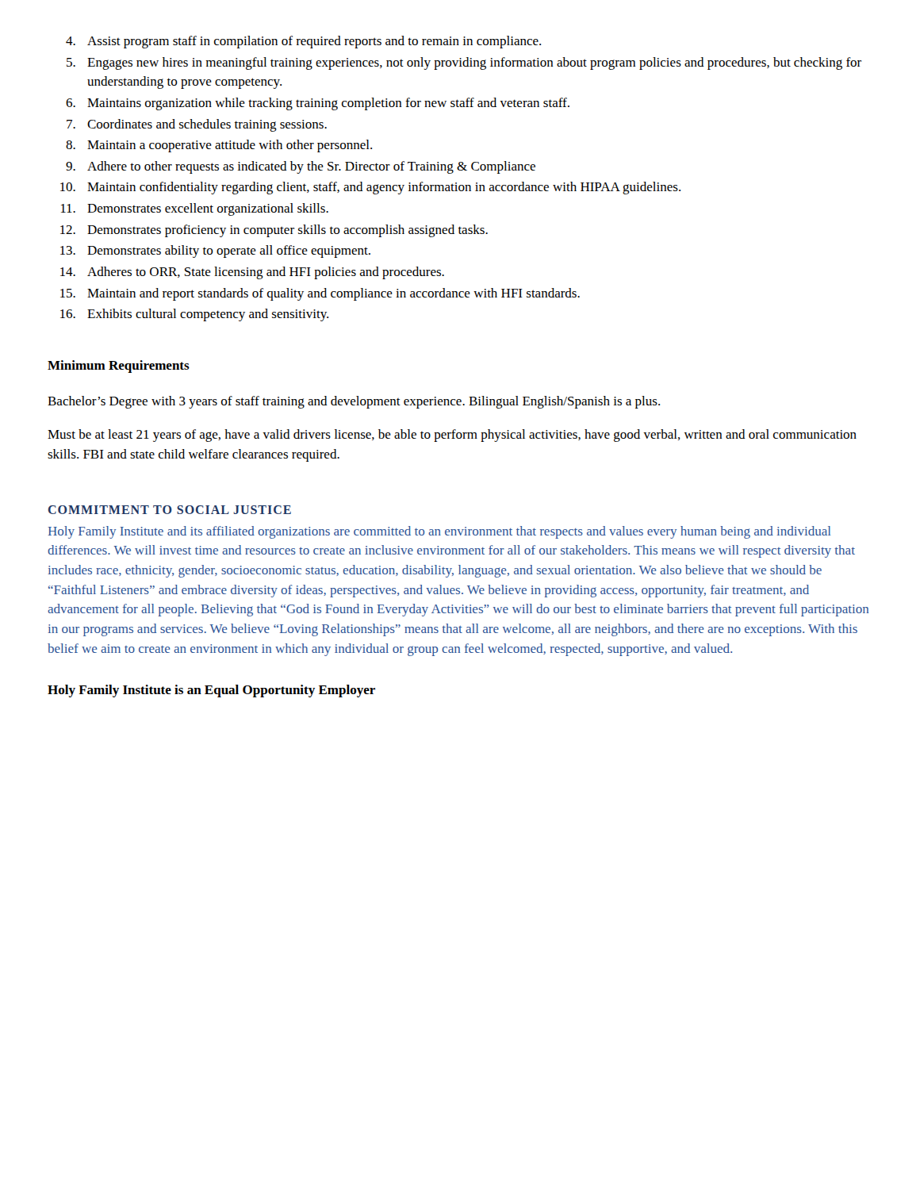Assist program staff in compilation of required reports and to remain in compliance.
Engages new hires in meaningful training experiences, not only providing information about program policies and procedures, but checking for understanding to prove competency.
Maintains organization while tracking training completion for new staff and veteran staff.
Coordinates and schedules training sessions.
Maintain a cooperative attitude with other personnel.
Adhere to other requests as indicated by the Sr. Director of Training & Compliance
Maintain confidentiality regarding client, staff, and agency information in accordance with HIPAA guidelines.
Demonstrates excellent organizational skills.
Demonstrates proficiency in computer skills to accomplish assigned tasks.
Demonstrates ability to operate all office equipment.
Adheres to ORR, State licensing and HFI policies and procedures.
Maintain and report standards of quality and compliance in accordance with HFI standards.
Exhibits cultural competency and sensitivity.
Minimum Requirements
Bachelor’s Degree with 3 years of staff training and development experience. Bilingual English/Spanish is a plus.
Must be at least 21 years of age, have a valid drivers license, be able to perform physical activities, have good verbal, written and oral communication skills. FBI and state child welfare clearances required.
COMMITMENT TO SOCIAL JUSTICE
Holy Family Institute and its affiliated organizations are committed to an environment that respects and values every human being and individual differences. We will invest time and resources to create an inclusive environment for all of our stakeholders. This means we will respect diversity that includes race, ethnicity, gender, socioeconomic status, education, disability, language, and sexual orientation. We also believe that we should be “Faithful Listeners” and embrace diversity of ideas, perspectives, and values. We believe in providing access, opportunity, fair treatment, and advancement for all people. Believing that “God is Found in Everyday Activities” we will do our best to eliminate barriers that prevent full participation in our programs and services. We believe “Loving Relationships” means that all are welcome, all are neighbors, and there are no exceptions. With this belief we aim to create an environment in which any individual or group can feel welcomed, respected, supportive, and valued.
Holy Family Institute is an Equal Opportunity Employer